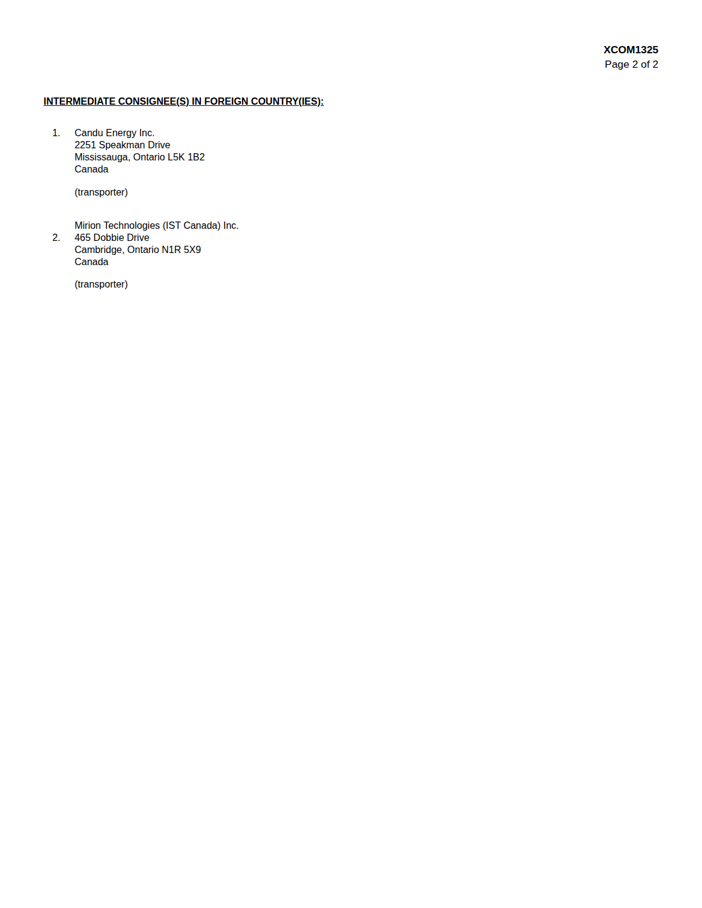XCOM1325
Page 2 of 2
INTERMEDIATE CONSIGNEE(S) IN FOREIGN COUNTRY(IES):
1.
Candu Energy Inc.
2251 Speakman Drive
Mississauga, Ontario L5K 1B2
Canada
(transporter)
2.
Mirion Technologies (IST Canada) Inc.
465 Dobbie Drive
Cambridge, Ontario N1R 5X9
Canada
(transporter)